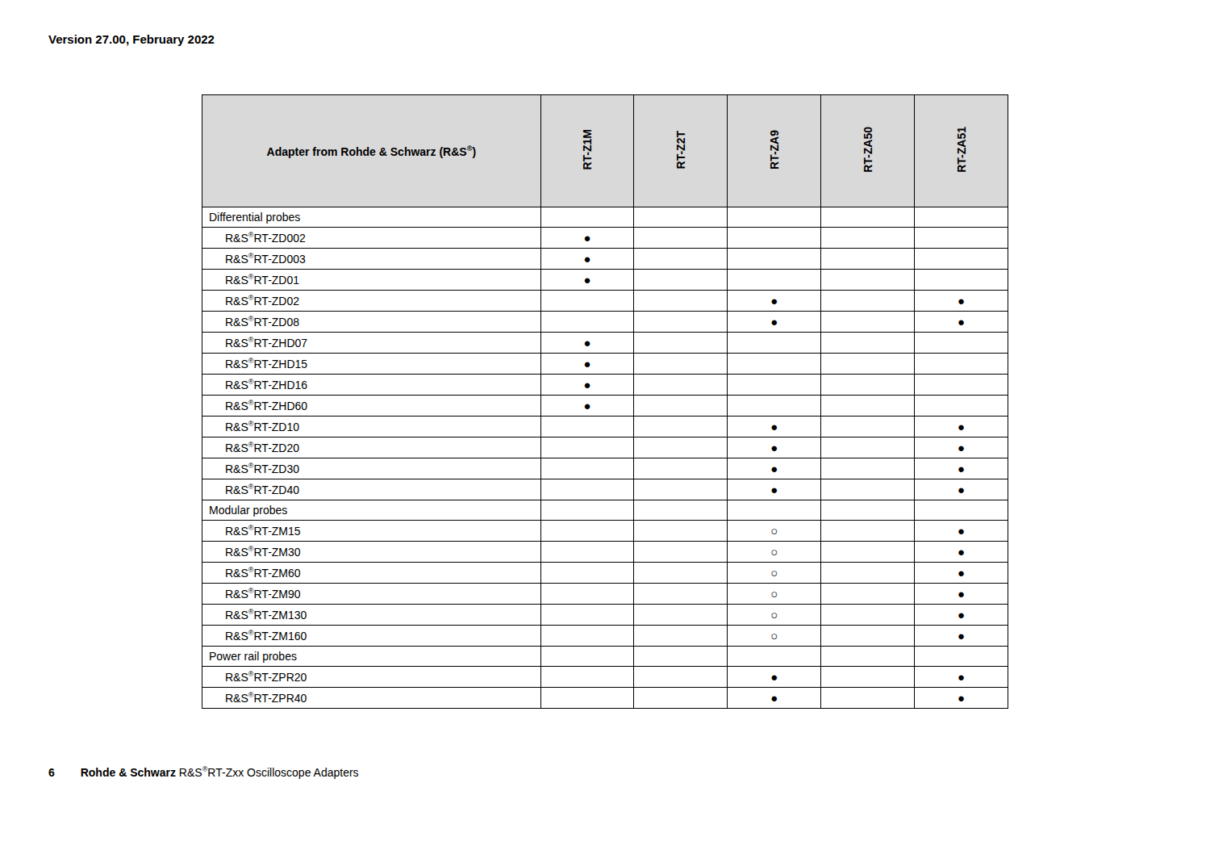Version 27.00, February 2022
| Adapter from Rohde & Schwarz (R&S ® ) | RT-Z1M | RT-Z2T | RT-ZA9 | RT-ZA50 | RT-ZA51 |
| --- | --- | --- | --- | --- | --- |
| Differential probes | | | | | |
| R&S ® RT-ZD002 | ● | | | | |
| R&S ® RT-ZD003 | ● | | | | |
| R&S ® RT-ZD01 | ● | | | | |
| R&S ® RT-ZD02 | | | ● | | ● |
| R&S ® RT-ZD08 | | | ● | | ● |
| R&S ® RT-ZHD07 | ● | | | | |
| R&S ® RT-ZHD15 | ● | | | | |
| R&S ® RT-ZHD16 | ● | | | | |
| R&S ® RT-ZHD60 | ● | | | | |
| R&S ® RT-ZD10 | | | ● | | ● |
| R&S ® RT-ZD20 | | | ● | | ● |
| R&S ® RT-ZD30 | | | ● | | ● |
| R&S ® RT-ZD40 | | | ● | | ● |
| Modular probes | | | | | |
| R&S ® RT-ZM15 | | | ○ | | ● |
| R&S ® RT-ZM30 | | | ○ | | ● |
| R&S ® RT-ZM60 | | | ○ | | ● |
| R&S ® RT-ZM90 | | | ○ | | ● |
| R&S ® RT-ZM130 | | | ○ | | ● |
| R&S ® RT-ZM160 | | | ○ | | ● |
| Power rail probes | | | | | |
| R&S ® RT-ZPR20 | | | ● | | ● |
| R&S ® RT-ZPR40 | | | ● | | ● |
6 Rohde & Schwarz R&S®RT-Zxx Oscilloscope Adapters